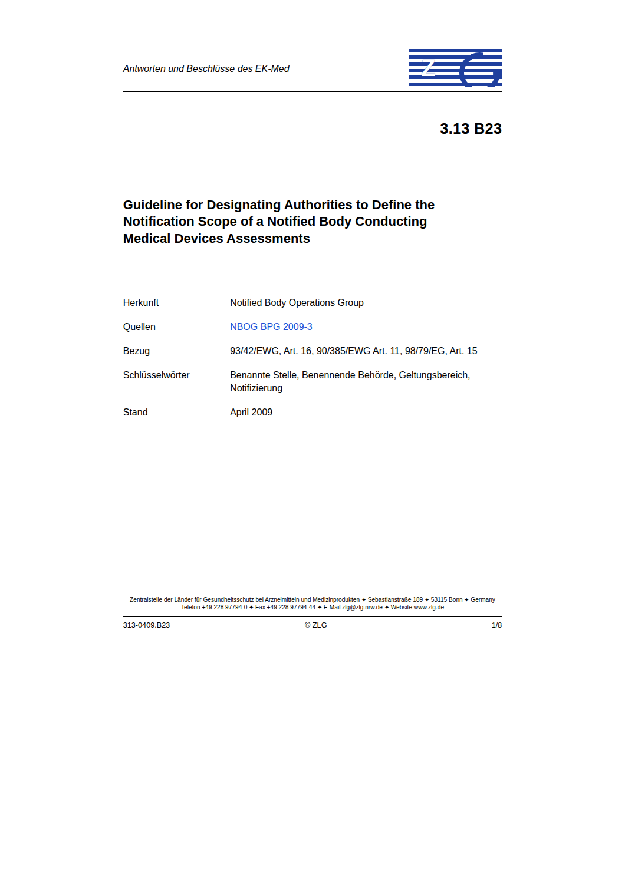Antworten und Beschlüsse des EK-Med
Z
3.13 B23
Guideline for Designating Authorities to Define the Notification Scope of a Notified Body Conducting Medical Devices Assessments
| Herkunft | Notified Body Operations Group |
| Quellen | NBOG BPG 2009-3 |
| Bezug | 93/42/EWG, Art. 16, 90/385/EWG Art. 11, 98/79/EG, Art. 15 |
| Schlüsselwörter | Benannte Stelle, Benennende Behörde, Geltungsbereich, Notifizierung |
| Stand | April 2009 |
Zentralstelle der Länder für Gesundheitsschutz bei Arzneimitteln und Medizinprodukten ✦ Sebastianstraße 189 ✦ 53115 Bonn ✦ Germany
Telefon +49 228 97794-0 ✦ Fax +49 228 97794-44 ✦ E-Mail zlg@zlg.nrw.de ✦ Website www.zlg.de
313-0409.B23
© ZLG
1/8